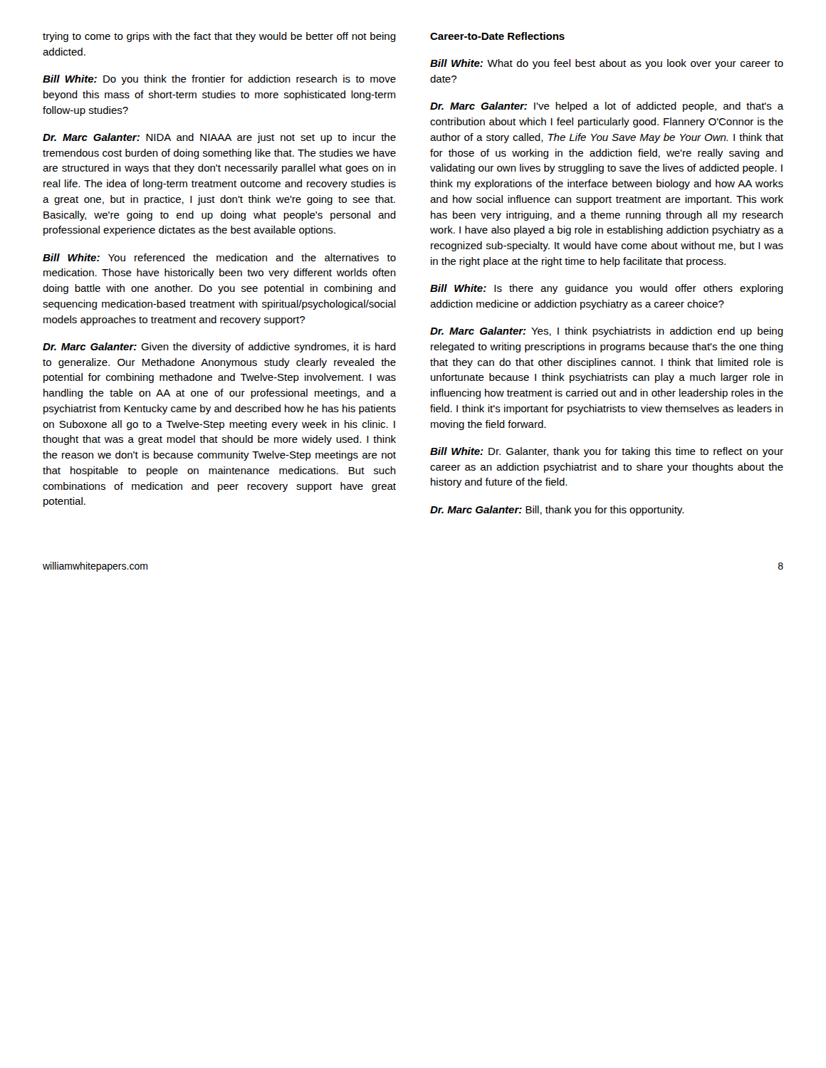trying to come to grips with the fact that they would be better off not being addicted.
Bill White: Do you think the frontier for addiction research is to move beyond this mass of short-term studies to more sophisticated long-term follow-up studies?
Dr. Marc Galanter: NIDA and NIAAA are just not set up to incur the tremendous cost burden of doing something like that. The studies we have are structured in ways that they don't necessarily parallel what goes on in real life. The idea of long-term treatment outcome and recovery studies is a great one, but in practice, I just don't think we're going to see that. Basically, we're going to end up doing what people's personal and professional experience dictates as the best available options.
Bill White: You referenced the medication and the alternatives to medication. Those have historically been two very different worlds often doing battle with one another. Do you see potential in combining and sequencing medication-based treatment with spiritual/psychological/social models approaches to treatment and recovery support?
Dr. Marc Galanter: Given the diversity of addictive syndromes, it is hard to generalize. Our Methadone Anonymous study clearly revealed the potential for combining methadone and Twelve-Step involvement. I was handling the table on AA at one of our professional meetings, and a psychiatrist from Kentucky came by and described how he has his patients on Suboxone all go to a Twelve-Step meeting every week in his clinic. I thought that was a great model that should be more widely used. I think the reason we don't is because community Twelve-Step meetings are not that hospitable to people on maintenance medications. But such combinations of medication and peer recovery support have great potential.
Career-to-Date Reflections
Bill White: What do you feel best about as you look over your career to date?
Dr. Marc Galanter: I've helped a lot of addicted people, and that's a contribution about which I feel particularly good. Flannery O'Connor is the author of a story called, The Life You Save May be Your Own. I think that for those of us working in the addiction field, we're really saving and validating our own lives by struggling to save the lives of addicted people. I think my explorations of the interface between biology and how AA works and how social influence can support treatment are important. This work has been very intriguing, and a theme running through all my research work. I have also played a big role in establishing addiction psychiatry as a recognized sub-specialty. It would have come about without me, but I was in the right place at the right time to help facilitate that process.
Bill White: Is there any guidance you would offer others exploring addiction medicine or addiction psychiatry as a career choice?
Dr. Marc Galanter: Yes, I think psychiatrists in addiction end up being relegated to writing prescriptions in programs because that's the one thing that they can do that other disciplines cannot. I think that limited role is unfortunate because I think psychiatrists can play a much larger role in influencing how treatment is carried out and in other leadership roles in the field. I think it's important for psychiatrists to view themselves as leaders in moving the field forward.
Bill White: Dr. Galanter, thank you for taking this time to reflect on your career as an addiction psychiatrist and to share your thoughts about the history and future of the field.
Dr. Marc Galanter: Bill, thank you for this opportunity.
williamwhitepapers.com 8